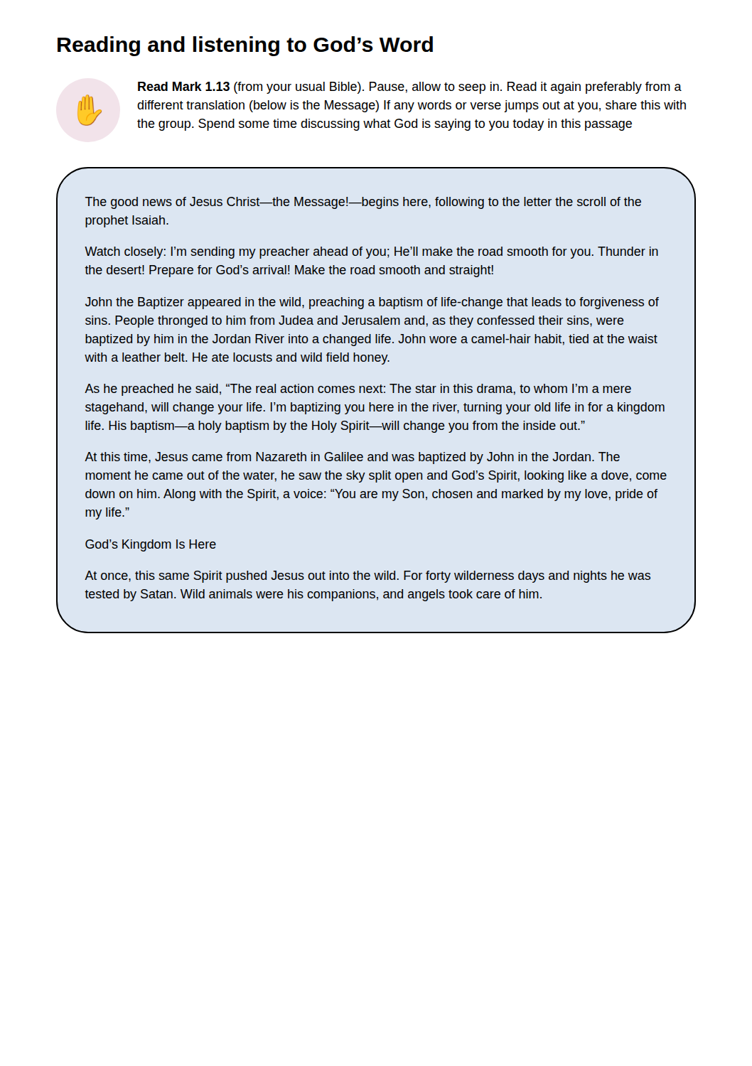Reading and listening to God’s Word
✋
Read Mark 1.13 (from your usual Bible). Pause, allow to seep in. Read it again preferably from a different translation (below is the Message) If any words or verse jumps out at you, share this with the group. Spend some time discussing what God is saying to you today in this passage
The good news of Jesus Christ—the Message!—begins here, following to the letter the scroll of the prophet Isaiah.
Watch closely: I’m sending my preacher ahead of you; He’ll make the road smooth for you. Thunder in the desert! Prepare for God’s arrival! Make the road smooth and straight!
John the Baptizer appeared in the wild, preaching a baptism of life-change that leads to forgiveness of sins. People thronged to him from Judea and Jerusalem and, as they confessed their sins, were baptized by him in the Jordan River into a changed life. John wore a camel-hair habit, tied at the waist with a leather belt. He ate locusts and wild field honey.
As he preached he said, “The real action comes next: The star in this drama, to whom I’m a mere stagehand, will change your life. I’m baptizing you here in the river, turning your old life in for a kingdom life. His baptism—a holy baptism by the Holy Spirit—will change you from the inside out.”
At this time, Jesus came from Nazareth in Galilee and was baptized by John in the Jordan. The moment he came out of the water, he saw the sky split open and God’s Spirit, looking like a dove, come down on him. Along with the Spirit, a voice: “You are my Son, chosen and marked by my love, pride of my life.”
God’s Kingdom Is Here
At once, this same Spirit pushed Jesus out into the wild. For forty wilderness days and nights he was tested by Satan. Wild animals were his companions, and angels took care of him.